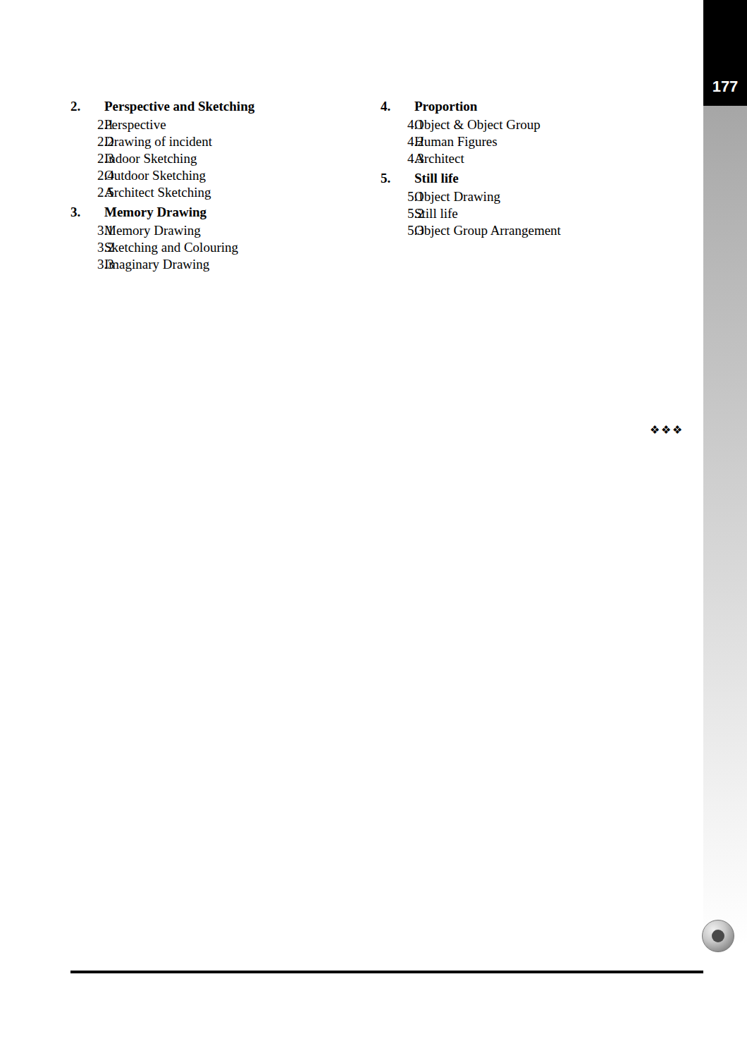177
2.
Perspective and Sketching
2.1
Perspective
2.2
Drawing of incident
2.3
Indoor Sketching
2.4
Outdoor Sketching
2.5
Architect Sketching
3.
Memory Drawing
3.1
Memory Drawing
3.2
Sketching and Colouring
3.3
Imaginary Drawing
4.
Proportion
4.1
Object & Object Group
4.2
Human Figures
4.3
Architect
5.
Still life
5.1
Object Drawing
5.2
Still life
5.3
Object Group Arrangement
❖❖❖